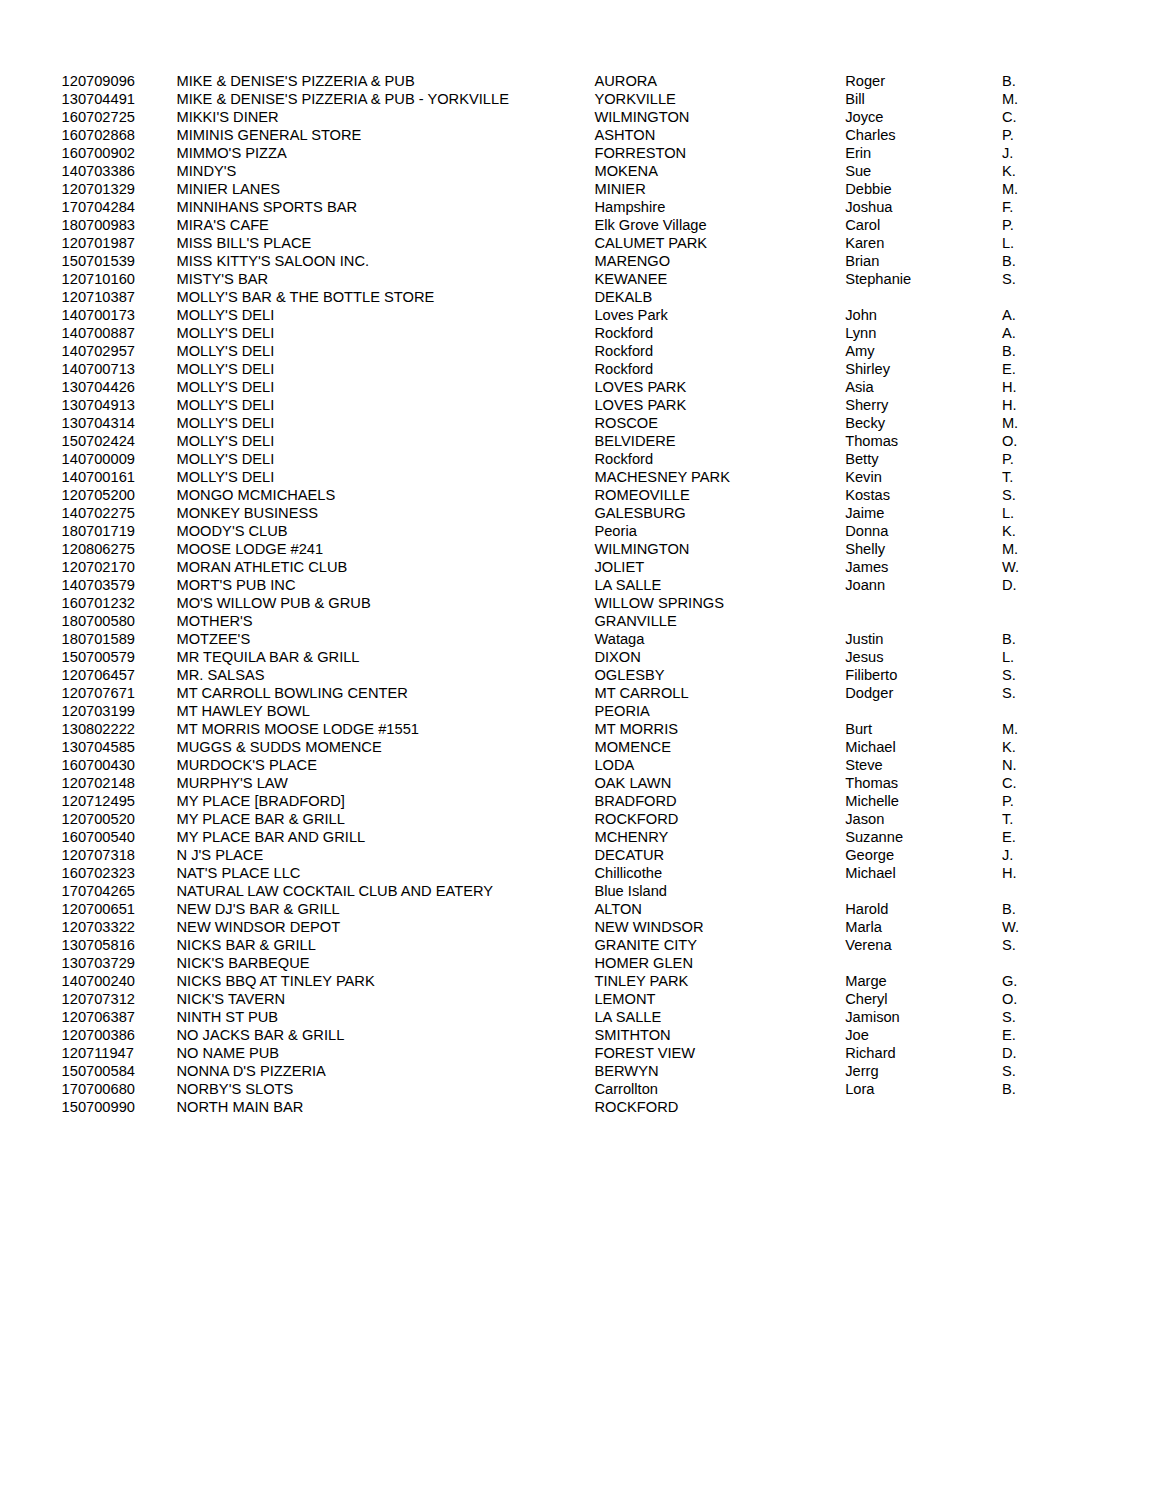| 120709096 | MIKE & DENISE'S PIZZERIA & PUB | AURORA | Roger | B. |
| 130704491 | MIKE & DENISE'S PIZZERIA & PUB - YORKVILLE | YORKVILLE | Bill | M. |
| 160702725 | MIKKI'S DINER | WILMINGTON | Joyce | C. |
| 160702868 | MIMINIS GENERAL STORE | ASHTON | Charles | P. |
| 160700902 | MIMMO'S PIZZA | FORRESTON | Erin | J. |
| 140703386 | MINDY'S | MOKENA | Sue | K. |
| 120701329 | MINIER LANES | MINIER | Debbie | M. |
| 170704284 | MINNIHANS SPORTS BAR | Hampshire | Joshua | F. |
| 180700983 | MIRA'S CAFE | Elk Grove Village | Carol | P. |
| 120701987 | MISS BILL'S PLACE | CALUMET PARK | Karen | L. |
| 150701539 | MISS KITTY'S SALOON INC. | MARENGO | Brian | B. |
| 120710160 | MISTY'S BAR | KEWANEE | Stephanie | S. |
| 120710387 | MOLLY'S BAR & THE BOTTLE STORE | DEKALB | | |
| 140700173 | MOLLY'S DELI | Loves Park | John | A. |
| 140700887 | MOLLY'S DELI | Rockford | Lynn | A. |
| 140702957 | MOLLY'S DELI | Rockford | Amy | B. |
| 140700713 | MOLLY'S DELI | Rockford | Shirley | E. |
| 130704426 | MOLLY'S DELI | LOVES PARK | Asia | H. |
| 130704913 | MOLLY'S DELI | LOVES PARK | Sherry | H. |
| 130704314 | MOLLY'S DELI | ROSCOE | Becky | M. |
| 150702424 | MOLLY'S DELI | BELVIDERE | Thomas | O. |
| 140700009 | MOLLY'S DELI | Rockford | Betty | P. |
| 140700161 | MOLLY'S DELI | MACHESNEY PARK | Kevin | T. |
| 120705200 | MONGO MCMICHAELS | ROMEOVILLE | Kostas | S. |
| 140702275 | MONKEY BUSINESS | GALESBURG | Jaime | L. |
| 180701719 | MOODY'S CLUB | Peoria | Donna | K. |
| 120806275 | MOOSE LODGE #241 | WILMINGTON | Shelly | M. |
| 120702170 | MORAN ATHLETIC CLUB | JOLIET | James | W. |
| 140703579 | MORT'S PUB INC | LA SALLE | Joann | D. |
| 160701232 | MO'S WILLOW PUB & GRUB | WILLOW SPRINGS | | |
| 180700580 | MOTHER'S | GRANVILLE | | |
| 180701589 | MOTZEE'S | Wataga | Justin | B. |
| 150700579 | MR TEQUILA BAR & GRILL | DIXON | Jesus | L. |
| 120706457 | MR. SALSAS | OGLESBY | Filiberto | S. |
| 120707671 | MT CARROLL BOWLING CENTER | MT CARROLL | Dodger | S. |
| 120703199 | MT HAWLEY BOWL | PEORIA | | |
| 130802222 | MT MORRIS MOOSE LODGE #1551 | MT MORRIS | Burt | M. |
| 130704585 | MUGGS & SUDDS MOMENCE | MOMENCE | Michael | K. |
| 160700430 | MURDOCK'S PLACE | LODA | Steve | N. |
| 120702148 | MURPHY'S LAW | OAK LAWN | Thomas | C. |
| 120712495 | MY PLACE [BRADFORD] | BRADFORD | Michelle | P. |
| 120700520 | MY PLACE BAR & GRILL | ROCKFORD | Jason | T. |
| 160700540 | MY PLACE BAR AND GRILL | MCHENRY | Suzanne | E. |
| 120707318 | N J'S PLACE | DECATUR | George | J. |
| 160702323 | NAT'S PLACE LLC | Chillicothe | Michael | H. |
| 170704265 | NATURAL LAW COCKTAIL CLUB AND EATERY | Blue Island | | |
| 120700651 | NEW DJ'S BAR & GRILL | ALTON | Harold | B. |
| 120703322 | NEW WINDSOR DEPOT | NEW WINDSOR | Marla | W. |
| 130705816 | NICKS BAR & GRILL | GRANITE CITY | Verena | S. |
| 130703729 | NICK'S BARBEQUE | HOMER GLEN | | |
| 140700240 | NICKS BBQ AT TINLEY PARK | TINLEY PARK | Marge | G. |
| 120707312 | NICK'S TAVERN | LEMONT | Cheryl | O. |
| 120706387 | NINTH ST PUB | LA SALLE | Jamison | S. |
| 120700386 | NO JACKS BAR & GRILL | SMITHTON | Joe | E. |
| 120711947 | NO NAME PUB | FOREST VIEW | Richard | D. |
| 150700584 | NONNA D'S PIZZERIA | BERWYN | Jerrg | S. |
| 170700680 | NORBY'S SLOTS | Carrollton | Lora | B. |
| 150700990 | NORTH MAIN BAR | ROCKFORD | | |